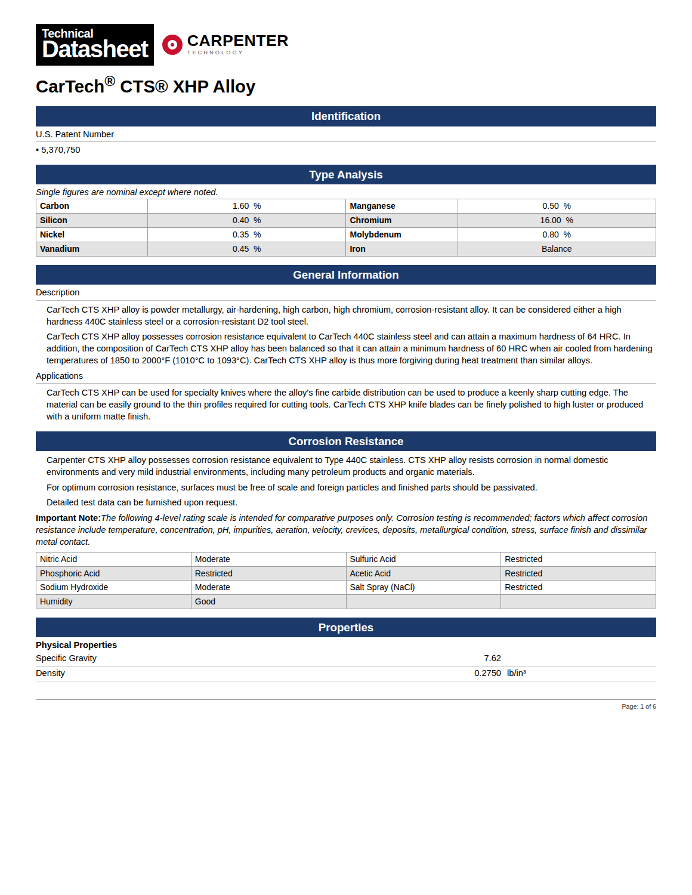Technical Datasheet
CARPENTER
TECHNOLOGY
CarTech® CTS® XHP Alloy
Identification
U.S. Patent Number
• 5,370,750
Type Analysis
Single figures are nominal except where noted.
| Carbon | 1.60 % | Manganese | 0.50 % |
| Silicon | 0.40 % | Chromium | 16.00 % |
| Nickel | 0.35 % | Molybdenum | 0.80 % |
| Vanadium | 0.45 % | Iron | Balance |
General Information
Description
CarTech CTS XHP alloy is powder metallurgy, air-hardening, high carbon, high chromium, corrosion-resistant alloy. It can be considered either a high hardness 440C stainless steel or a corrosion-resistant D2 tool steel.
CarTech CTS XHP alloy possesses corrosion resistance equivalent to CarTech 440C stainless steel and can attain a maximum hardness of 64 HRC. In addition, the composition of CarTech CTS XHP alloy has been balanced so that it can attain a minimum hardness of 60 HRC when air cooled from hardening temperatures of 1850 to 2000°F (1010°C to 1093°C). CarTech CTS XHP alloy is thus more forgiving during heat treatment than similar alloys.
Applications
CarTech CTS XHP can be used for specialty knives where the alloy's fine carbide distribution can be used to produce a keenly sharp cutting edge. The material can be easily ground to the thin profiles required for cutting tools. CarTech CTS XHP knife blades can be finely polished to high luster or produced with a uniform matte finish.
Corrosion Resistance
Carpenter CTS XHP alloy possesses corrosion resistance equivalent to Type 440C stainless. CTS XHP alloy resists corrosion in normal domestic environments and very mild industrial environments, including many petroleum products and organic materials.
For optimum corrosion resistance, surfaces must be free of scale and foreign particles and finished parts should be passivated.
Detailed test data can be furnished upon request.
Important Note: The following 4-level rating scale is intended for comparative purposes only. Corrosion testing is recommended; factors which affect corrosion resistance include temperature, concentration, pH, impurities, aeration, velocity, crevices, deposits, metallurgical condition, stress, surface finish and dissimilar metal contact.
| Nitric Acid | Moderate | Sulfuric Acid | Restricted |
| Phosphoric Acid | Restricted | Acetic Acid | Restricted |
| Sodium Hydroxide | Moderate | Salt Spray (NaCl) | Restricted |
| Humidity | Good | | |
Properties
Physical Properties
Specific Gravity
7.62
Density
0.2750
lb/in³
Page: 1 of 6